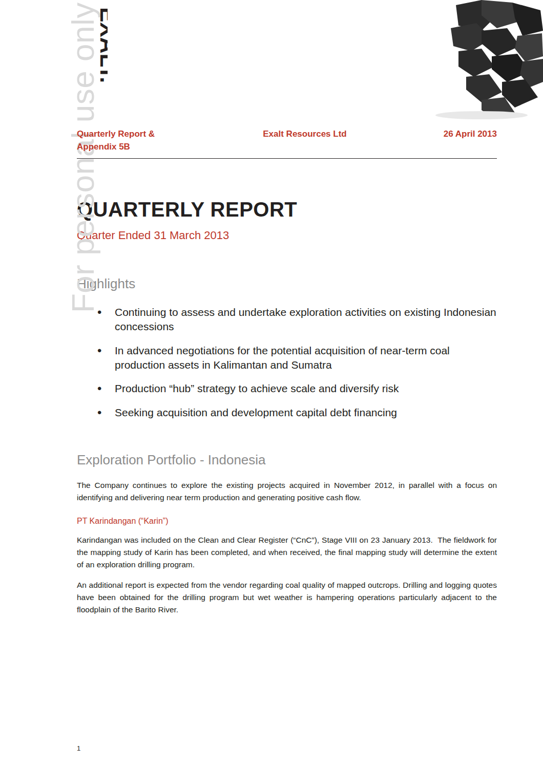For personal use only
EXALT.
Quarterly Report &Appendix 5B
Exalt Resources Ltd
26 April 2013
QUARTERLY REPORT
Quarter Ended 31 March 2013
Highlights
Continuing to assess and undertake exploration activities on existing Indonesian concessions
In advanced negotiations for the potential acquisition of near-term coal production assets in Kalimantan and Sumatra
Production “hub” strategy to achieve scale and diversify risk
Seeking acquisition and development capital debt financing
Exploration Portfolio - Indonesia
The Company continues to explore the existing projects acquired in November 2012, in parallel with a focus on identifying and delivering near term production and generating positive cash flow.
PT Karindangan (“Karin”)
Karindangan was included on the Clean and Clear Register (“CnC”), Stage VIII on 23 January 2013. The fieldwork for the mapping study of Karin has been completed, and when received, the final mapping study will determine the extent of an exploration drilling program.
An additional report is expected from the vendor regarding coal quality of mapped outcrops. Drilling and logging quotes have been obtained for the drilling program but wet weather is hampering operations particularly adjacent to the floodplain of the Barito River.
1